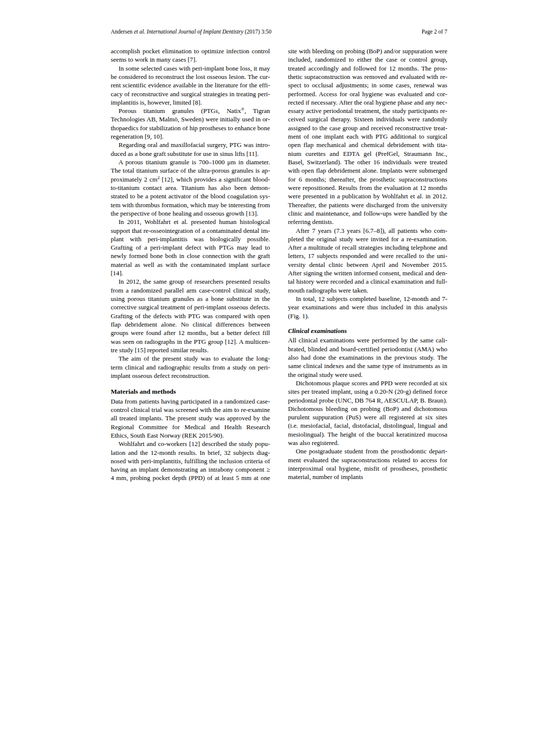Andersen et al. International Journal of Implant Dentistry (2017) 3:50
Page 2 of 7
accomplish pocket elimination to optimize infection control seems to work in many cases [7].
In some selected cases with peri-implant bone loss, it may be considered to reconstruct the lost osseous lesion. The current scientific evidence available in the literature for the efficacy of reconstructive and surgical strategies in treating peri-implantitis is, however, limited [8].
Porous titanium granules (PTGs, Natix®, Tigran Technologies AB, Malmö, Sweden) were initially used in orthopaedics for stabilization of hip prostheses to enhance bone regeneration [9, 10].
Regarding oral and maxillofacial surgery, PTG was introduced as a bone graft substitute for use in sinus lifts [11].
A porous titanium granule is 700–1000 μm in diameter. The total titanium surface of the ultra-porous granules is approximately 2 cm2 [12], which provides a significant blood-to-titanium contact area. Titanium has also been demonstrated to be a potent activator of the blood coagulation system with thrombus formation, which may be interesting from the perspective of bone healing and osseous growth [13].
In 2011, Wohlfahrt et al. presented human histological support that re-osseointegration of a contaminated dental implant with peri-implantitis was biologically possible. Grafting of a peri-implant defect with PTGs may lead to newly formed bone both in close connection with the graft material as well as with the contaminated implant surface [14].
In 2012, the same group of researchers presented results from a randomized parallel arm case-control clinical study, using porous titanium granules as a bone substitute in the corrective surgical treatment of peri-implant osseous defects. Grafting of the defects with PTG was compared with open flap debridement alone. No clinical differences between groups were found after 12 months, but a better defect fill was seen on radiographs in the PTG group [12]. A multicentre study [15] reported similar results.
The aim of the present study was to evaluate the long-term clinical and radiographic results from a study on peri-implant osseous defect reconstruction.
Materials and methods
Data from patients having participated in a randomized case-control clinical trial was screened with the aim to re-examine all treated implants. The present study was approved by the Regional Committee for Medical and Health Research Ethics, South East Norway (REK 2015/90).
Wohlfahrt and co-workers [12] described the study population and the 12-month results. In brief, 32 subjects diagnosed with peri-implantitis, fulfilling the inclusion criteria of having an implant demonstrating an intrabony component ≥ 4 mm, probing pocket depth (PPD) of at least 5 mm at one site with bleeding on probing (BoP) and/or suppuration were included, randomized to either the case or control group, treated accordingly and followed for 12 months. The prosthetic supraconstruction was removed and evaluated with respect to occlusal adjustments; in some cases, renewal was performed. Access for oral hygiene was evaluated and corrected if necessary. After the oral hygiene phase and any necessary active periodontal treatment, the study participants received surgical therapy. Sixteen individuals were randomly assigned to the case group and received reconstructive treatment of one implant each with PTG additional to surgical open flap mechanical and chemical debridement with titanium curettes and EDTA gel (PrefGel, Straumann Inc., Basel, Switzerland). The other 16 individuals were treated with open flap debridement alone. Implants were submerged for 6 months; thereafter, the prosthetic supraconstructions were repositioned. Results from the evaluation at 12 months were presented in a publication by Wohlfahrt et al. in 2012. Thereafter, the patients were discharged from the university clinic and maintenance, and follow-ups were handled by the referring dentists.
After 7 years (7.3 years [6.7–8]), all patients who completed the original study were invited for a re-examination. After a multitude of recall strategies including telephone and letters, 17 subjects responded and were recalled to the university dental clinic between April and November 2015. After signing the written informed consent, medical and dental history were recorded and a clinical examination and full-mouth radiographs were taken.
In total, 12 subjects completed baseline, 12-month and 7-year examinations and were thus included in this analysis (Fig. 1).
Clinical examinations
All clinical examinations were performed by the same calibrated, blinded and board-certified periodontist (AMA) who also had done the examinations in the previous study. The same clinical indexes and the same type of instruments as in the original study were used.
Dichotomous plaque scores and PPD were recorded at six sites per treated implant, using a 0.20-N (20-g) defined force periodontal probe (UNC, DB 764 R, AESCULAP, B. Braun). Dichotomous bleeding on probing (BoP) and dichotomous purulent suppuration (PuS) were all registered at six sites (i.e. mesiofacial, facial, distofacial, distolingual, lingual and mesiolingual). The height of the buccal keratinized mucosa was also registered.
One postgraduate student from the prosthodontic department evaluated the supraconstructions related to access for interproximal oral hygiene, misfit of prostheses, prosthetic material, number of implants